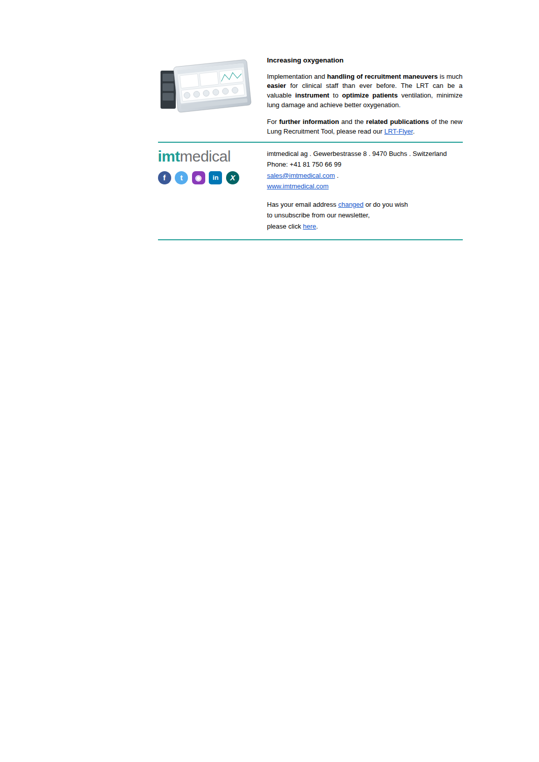| | Increasing oxygenation Implementation and handling of recruitment maneuvers is much easier for clinical staff than ever before. The LRT can be a valuable instrument to optimize patients ventilation, minimize lung damage and achieve better oxygenation. For further information and the related publications of the new Lung Recruitment Tool, please read our LRT-Flyer . |
| imt medical f t ◉ in X | imtmedical ag . Gewerbestrasse 8 . 9470 Buchs . Switzerland Phone: +41 81 750 66 99 sales@imtmedical.com . www.imtmedical.com Has your email address changed or do you wish to unsubscribe from our newsletter, please click here . |